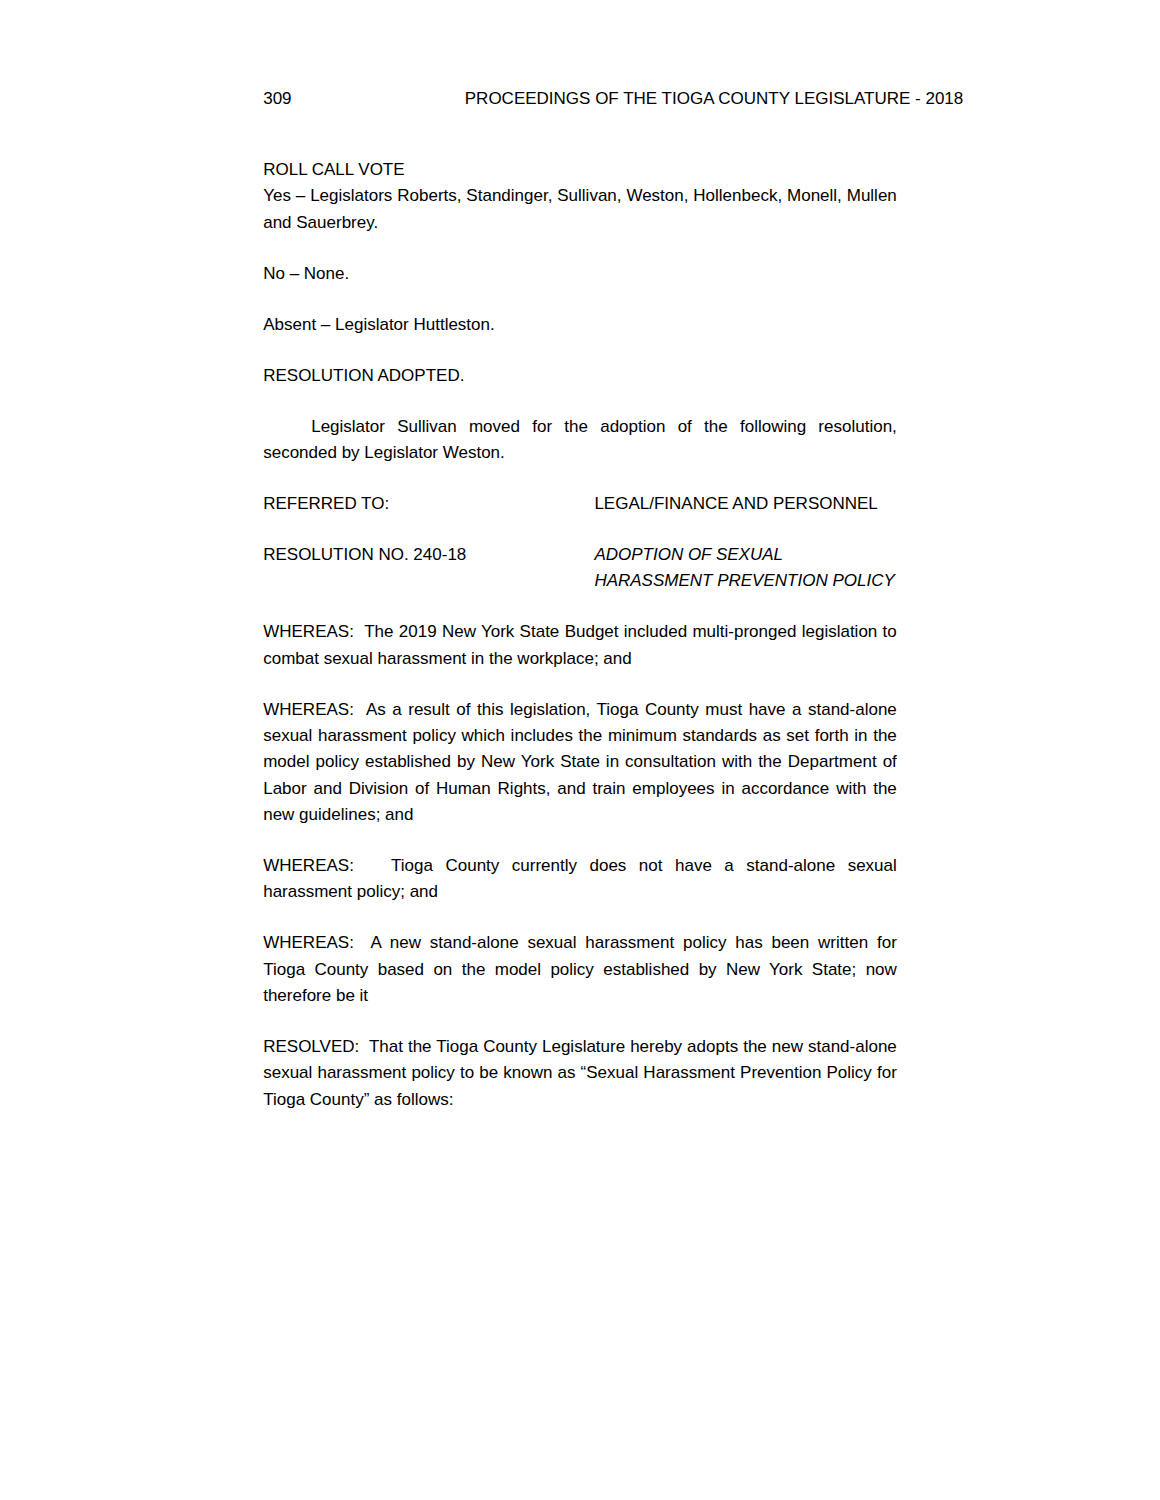309
PROCEEDINGS OF THE TIOGA COUNTY LEGISLATURE - 2018
ROLL CALL VOTE
Yes – Legislators Roberts, Standinger, Sullivan, Weston, Hollenbeck, Monell, Mullen and Sauerbrey.
No – None.
Absent – Legislator Huttleston.
RESOLUTION ADOPTED.
Legislator Sullivan moved for the adoption of the following resolution, seconded by Legislator Weston.
REFERRED TO:
LEGAL/FINANCE AND PERSONNEL
RESOLUTION NO. 240-18
ADOPTION OF SEXUAL HARASSMENT PREVENTION POLICY
WHEREAS: The 2019 New York State Budget included multi-pronged legislation to combat sexual harassment in the workplace; and
WHEREAS: As a result of this legislation, Tioga County must have a stand-alone sexual harassment policy which includes the minimum standards as set forth in the model policy established by New York State in consultation with the Department of Labor and Division of Human Rights, and train employees in accordance with the new guidelines; and
WHEREAS: Tioga County currently does not have a stand-alone sexual harassment policy; and
WHEREAS: A new stand-alone sexual harassment policy has been written for Tioga County based on the model policy established by New York State; now therefore be it
RESOLVED: That the Tioga County Legislature hereby adopts the new stand-alone sexual harassment policy to be known as “Sexual Harassment Prevention Policy for Tioga County” as follows: